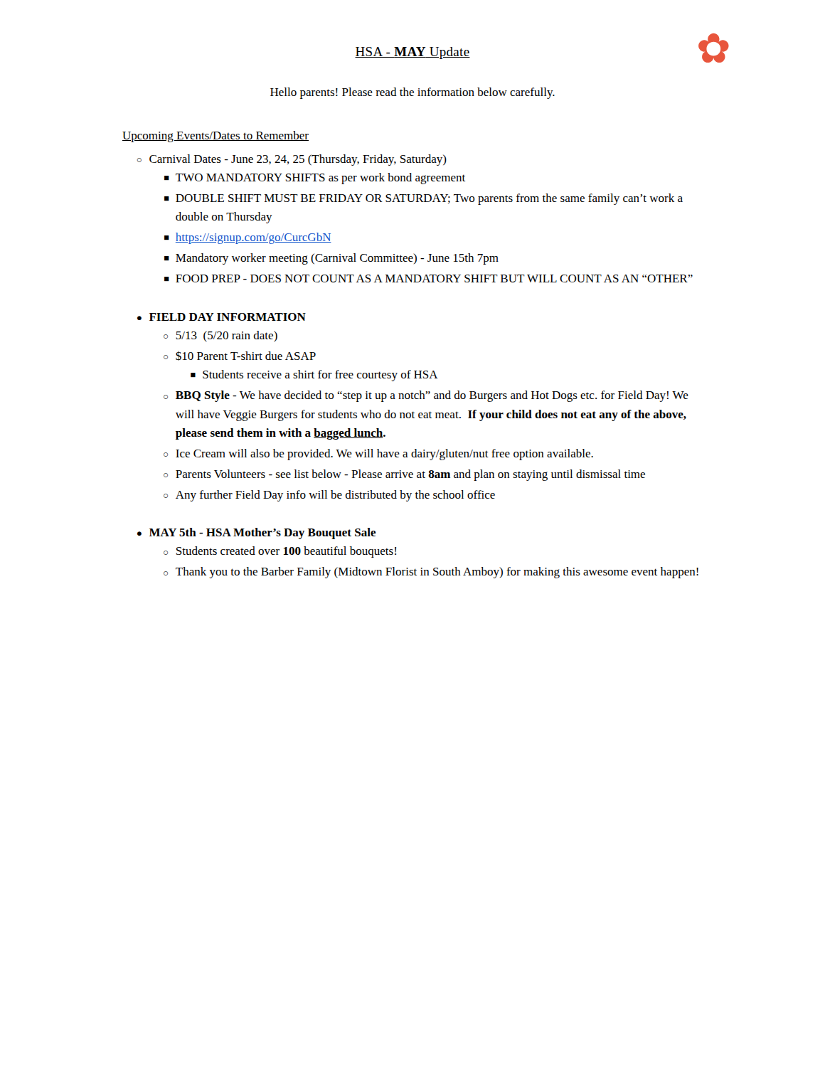✿
HSA - MAY Update
Hello parents! Please read the information below carefully.
Upcoming Events/Dates to Remember
Carnival Dates - June 23, 24, 25 (Thursday, Friday, Saturday)
TWO MANDATORY SHIFTS as per work bond agreement
DOUBLE SHIFT MUST BE FRIDAY OR SATURDAY; Two parents from the same family can’t work a double on Thursday
https://signup.com/go/CurcGbN
Mandatory worker meeting (Carnival Committee) - June 15th 7pm
FOOD PREP - DOES NOT COUNT AS A MANDATORY SHIFT BUT WILL COUNT AS AN “OTHER”
FIELD DAY INFORMATION
5/13 (5/20 rain date)
$10 Parent T-shirt due ASAP
Students receive a shirt for free courtesy of HSA
BBQ Style - We have decided to “step it up a notch” and do Burgers and Hot Dogs etc. for Field Day! We will have Veggie Burgers for students who do not eat meat. If your child does not eat any of the above, please send them in with a bagged lunch.
Ice Cream will also be provided. We will have a dairy/gluten/nut free option available.
Parents Volunteers - see list below - Please arrive at 8am and plan on staying until dismissal time
Any further Field Day info will be distributed by the school office
MAY 5th - HSA Mother’s Day Bouquet Sale
Students created over 100 beautiful bouquets!
Thank you to the Barber Family (Midtown Florist in South Amboy) for making this awesome event happen!